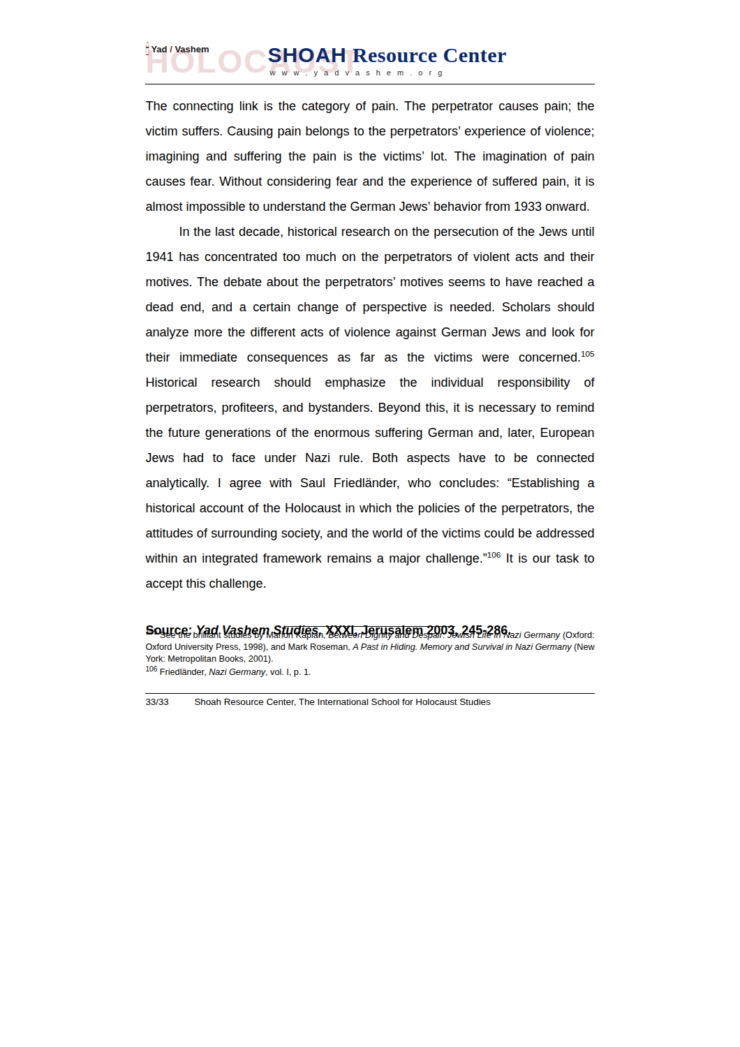HOLOCAUST
🕯 Yad / Vashem
SHOAH Resource Center
w w w . y a d v a s h e m . o r g
The connecting link is the category of pain. The perpetrator causes pain; the victim suffers. Causing pain belongs to the perpetrators’ experience of violence; imagining and suffering the pain is the victims’ lot. The imagination of pain causes fear. Without considering fear and the experience of suffered pain, it is almost impossible to understand the German Jews’ behavior from 1933 onward.
In the last decade, historical research on the persecution of the Jews until 1941 has concentrated too much on the perpetrators of violent acts and their motives. The debate about the perpetrators’ motives seems to have reached a dead end, and a certain change of perspective is needed. Scholars should analyze more the different acts of violence against German Jews and look for their immediate consequences as far as the victims were concerned.105 Historical research should emphasize the individual responsibility of perpetrators, profiteers, and bystanders. Beyond this, it is necessary to remind the future generations of the enormous suffering German and, later, European Jews had to face under Nazi rule. Both aspects have to be connected analytically. I agree with Saul Friedländer, who concludes: “Establishing a historical account of the Holocaust in which the policies of the perpetrators, the attitudes of surrounding society, and the world of the victims could be addressed within an integrated framework remains a major challenge.”106 It is our task to accept this challenge.
Source: Yad Vashem Studies, XXXI, Jerusalem 2003, 245-286.
105 See the brilliant studies by Marion Kaplan, Between Dignity and Despair: Jewish Life in Nazi Germany (Oxford: Oxford University Press, 1998), and Mark Roseman, A Past in Hiding. Memory and Survival in Nazi Germany (New York: Metropolitan Books, 2001).
106 Friedländer, Nazi Germany, vol. I, p. 1.
33/33 Shoah Resource Center, The International School for Holocaust Studies